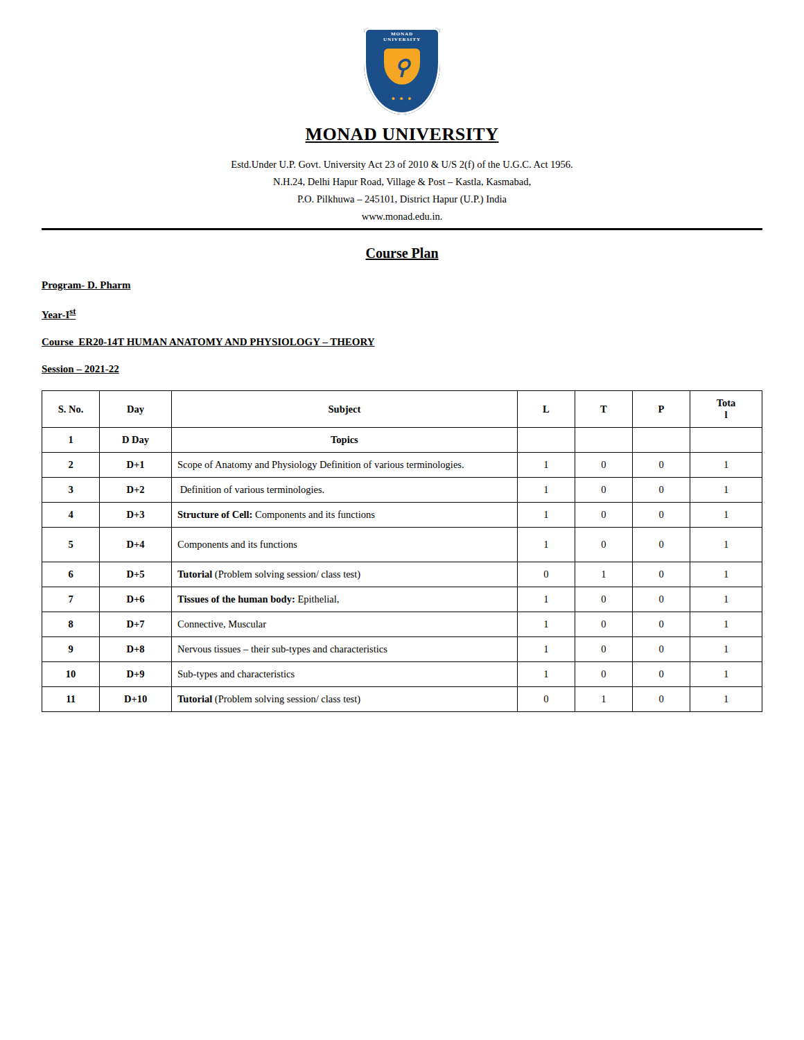MONAD
UNIVERSITY
⚲
● ● ●
MONAD UNIVERSITY
Estd.Under U.P. Govt. University Act 23 of 2010 & U/S 2(f) of the U.G.C. Act 1956.
N.H.24, Delhi Hapur Road, Village & Post – Kastla, Kasmabad,
P.O. Pilkhuwa – 245101, District Hapur (U.P.) India
www.monad.edu.in.
Course Plan
Program- D. Pharm
Year-Ist
Course ER20-14T HUMAN ANATOMY AND PHYSIOLOGY – THEORY
Session – 2021-22
| S. No. | Day | Subject | L | T | P | Tota l |
| --- | --- | --- | --- | --- | --- | --- |
| 1 | D Day | Topics | | | | |
| 2 | D+1 | Scope of Anatomy and Physiology Definition of various terminologies. | 1 | 0 | 0 | 1 |
| 3 | D+2 | Definition of various terminologies. | 1 | 0 | 0 | 1 |
| 4 | D+3 | Structure of Cell: Components and its functions | 1 | 0 | 0 | 1 |
| 5 | D+4 | Components and its functions | 1 | 0 | 0 | 1 |
| 6 | D+5 | Tutorial (Problem solving session/ class test) | 0 | 1 | 0 | 1 |
| 7 | D+6 | Tissues of the human body: Epithelial, | 1 | 0 | 0 | 1 |
| 8 | D+7 | Connective, Muscular | 1 | 0 | 0 | 1 |
| 9 | D+8 | Nervous tissues – their sub-types and characteristics | 1 | 0 | 0 | 1 |
| 10 | D+9 | Sub-types and characteristics | 1 | 0 | 0 | 1 |
| 11 | D+10 | Tutorial (Problem solving session/ class test) | 0 | 1 | 0 | 1 |